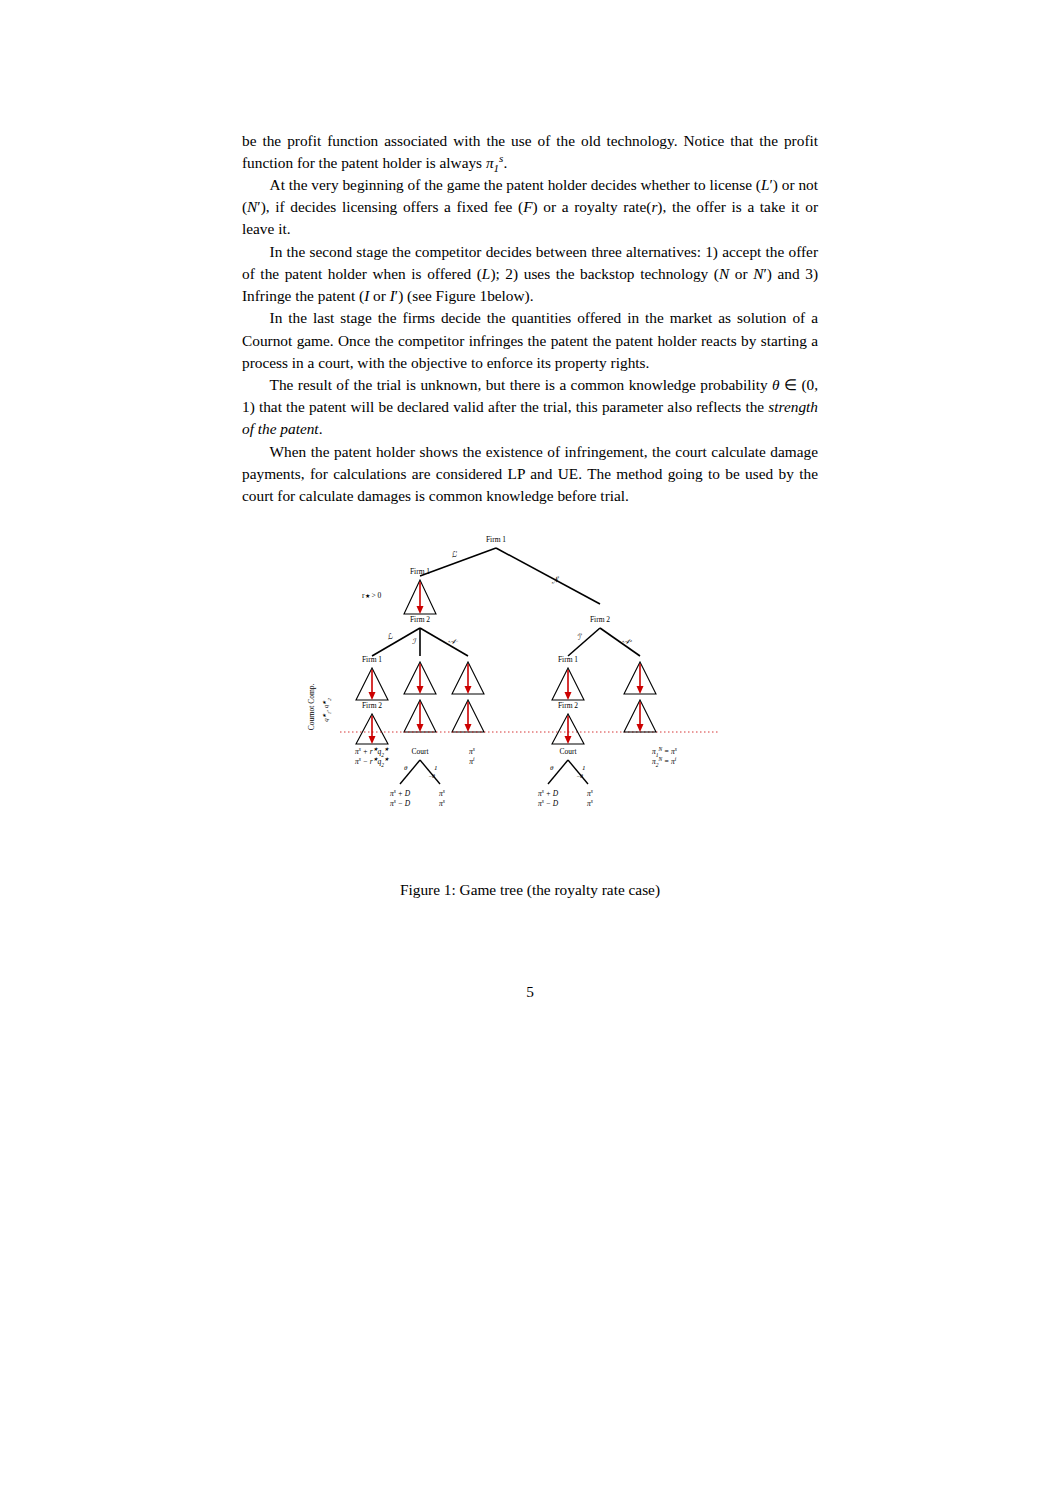be the profit function associated with the use of the old technology. Notice that the profit function for the patent holder is always π1s.
At the very beginning of the game the patent holder decides whether to license (L′) or not (N′), if decides licensing offers a fixed fee (F) or a royalty rate(r), the offer is a take it or leave it.
In the second stage the competitor decides between three alternatives: 1) accept the offer of the patent holder when is offered (L); 2) uses the backstop technology (N or N′) and 3) Infringe the patent (I or I′) (see Figure 1below).
In the last stage the firms decide the quantities offered in the market as solution of a Cournot game. Once the competitor infringes the patent the patent holder reacts by starting a process in a court, with the objective to enforce its property rights.
The result of the trial is unknown, but there is a common knowledge probability θ ∈ (0, 1) that the patent will be declared valid after the trial, this parameter also reflects the strength of the patent.
When the patent holder shows the existence of infringement, the court calculate damage payments, for calculations are considered LP and UE. The method going to be used by the court for calculate damages is common knowledge before trial.
Firm 1 ℒ′ 𝒩′ Firm 1 r★ > 0 Firm 2 ℒ ℐ 𝒩 Firm 1 Firm 2 Cournot Comp. q★1, q★2 πs + r★q2★ πs − r★q2★ Court θ 1 −θ πs + D πs − D πs πs πs πi Firm 2 ℐ′ 𝒩′ Firm 1 Firm 2 Court θ 1 −θ πs + D πs − D πs πs π1N = πs π2N = πi
Figure 1: Game tree (the royalty rate case)
5